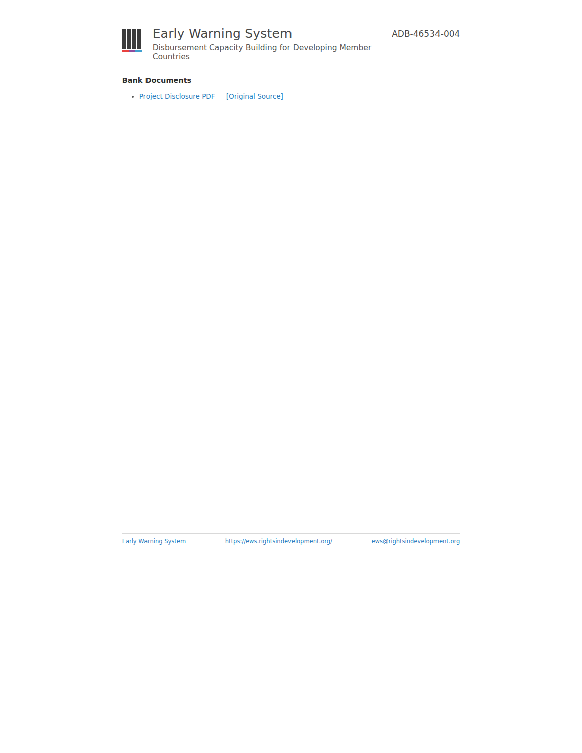Early Warning System
Disbursement Capacity Building for Developing Member Countries
ADB-46534-004
Bank Documents
Project Disclosure PDF [Original Source]
Early Warning System
https://ews.rightsindevelopment.org/
ews@rightsindevelopment.org